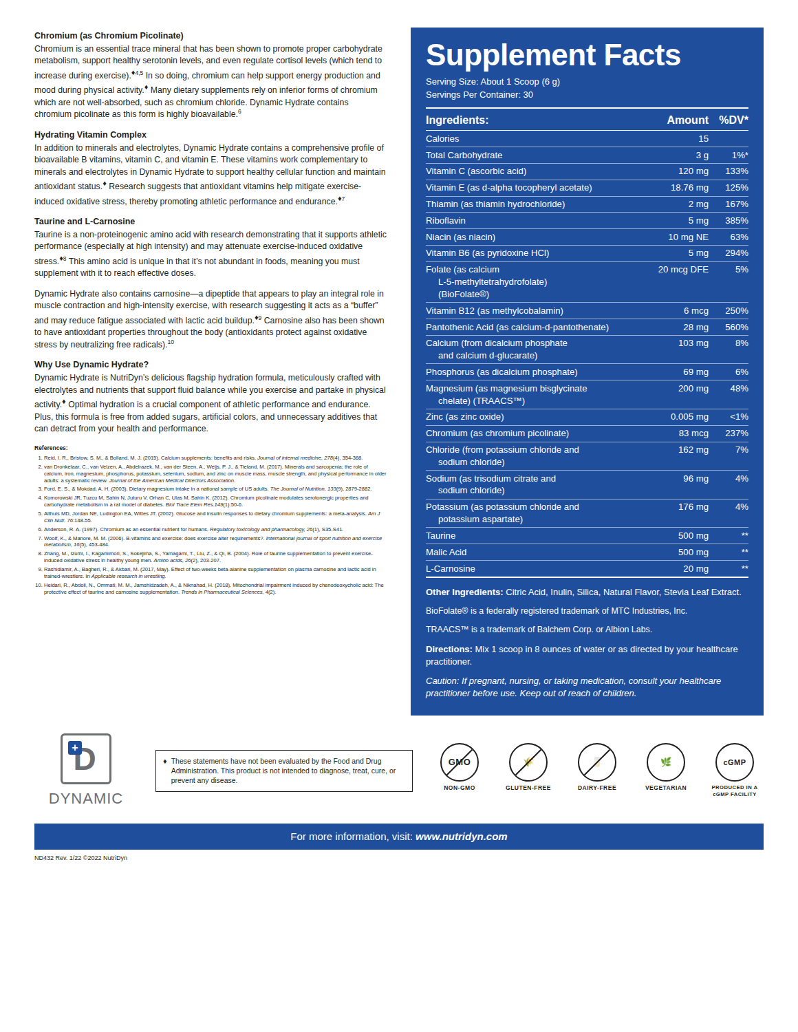Chromium (as Chromium Picolinate)
Chromium is an essential trace mineral that has been shown to promote proper carbohydrate metabolism, support healthy serotonin levels, and even regulate cortisol levels (which tend to increase during exercise).♦4,5 In so doing, chromium can help support energy production and mood during physical activity.♦ Many dietary supplements rely on inferior forms of chromium which are not well-absorbed, such as chromium chloride. Dynamic Hydrate contains chromium picolinate as this form is highly bioavailable.6
Hydrating Vitamin Complex
In addition to minerals and electrolytes, Dynamic Hydrate contains a comprehensive profile of bioavailable B vitamins, vitamin C, and vitamin E. These vitamins work complementary to minerals and electrolytes in Dynamic Hydrate to support healthy cellular function and maintain antioxidant status.♦ Research suggests that antioxidant vitamins help mitigate exercise-induced oxidative stress, thereby promoting athletic performance and endurance.♦7
Taurine and L-Carnosine
Taurine is a non-proteinogenic amino acid with research demonstrating that it supports athletic performance (especially at high intensity) and may attenuate exercise-induced oxidative stress.♦8 This amino acid is unique in that it’s not abundant in foods, meaning you must supplement with it to reach effective doses.
Dynamic Hydrate also contains carnosine—a dipeptide that appears to play an integral role in muscle contraction and high-intensity exercise, with research suggesting it acts as a “buffer” and may reduce fatigue associated with lactic acid buildup.♦9 Carnosine also has been shown to have antioxidant properties throughout the body (antioxidants protect against oxidative stress by neutralizing free radicals).10
Why Use Dynamic Hydrate?
Dynamic Hydrate is NutriDyn’s delicious flagship hydration formula, meticulously crafted with electrolytes and nutrients that support fluid balance while you exercise and partake in physical activity.♦ Optimal hydration is a crucial component of athletic performance and endurance. Plus, this formula is free from added sugars, artificial colors, and unnecessary additives that can detract from your health and performance.
References:
Reid, I. R., Bristow, S. M., & Bolland, M. J. (2015). Calcium supplements: benefits and risks. Journal of internal medicine, 278(4), 354-368.
van Dronkelaar, C., van Velzen, A., Abdelrazek, M., van der Steen, A., Weijs, P. J., & Tieland, M. (2017). Minerals and sarcopenia; the role of calcium, iron, magnesium, phosphorus, potassium, selenium, sodium, and zinc on muscle mass, muscle strength, and physical performance in older adults: a systematic review. Journal of the American Medical Directors Association.
Ford, E. S., & Mokdad, A. H. (2003). Dietary magnesium intake in a national sample of US adults. The Journal of Nutrition, 133(9), 2879-2882.
Komorowski JR, Tuzcu M, Sahin N, Juturu V, Orhan C, Ulas M, Sahin K. (2012). Chromium picolinate modulates serotonergic properties and carbohydrate metabolism in a rat model of diabetes. Biol Trace Elem Res.149(1):50-6.
Althuis MD, Jordan NE, Ludington EA, Wittes JT. (2002). Glucose and insulin responses to dietary chromium supplements: a meta-analysis. Am J Clin Nutr. 76:148-55.
Anderson, R. A. (1997). Chromium as an essential nutrient for humans. Regulatory toxicology and pharmacology, 26(1), S35-S41.
Woolf, K., & Manore, M. M. (2006). B-vitamins and exercise: does exercise alter requirements?. International journal of sport nutrition and exercise metabolism, 16(5), 453-484.
Zhang, M., Izumi, I., Kagamimori, S., Sokejima, S., Yamagami, T., Liu, Z., & Qi, B. (2004). Role of taurine supplementation to prevent exercise-induced oxidative stress in healthy young men. Amino acids, 26(2), 203-207.
Rashidlamir, A., Bagheri, R., & Akbari, M. (2017, May). Effect of two-weeks beta-alanine supplementation on plasma carnosine and lactic acid in trained-wrestlers. In Applicable research in wrestling.
Heidari, R., Abdoli, N., Ommati, M. M., Jamshidzadeh, A., & Niknahad, H. (2018). Mitochondrial impairment induced by chenodeoxycholic acid: The protective effect of taurine and carnosine supplementation. Trends in Pharmaceutical Sciences, 4(2).
Supplement Facts
Serving Size: About 1 Scoop (6 g)
Servings Per Container: 30
| Ingredients: | Amount | %DV* |
| --- | --- | --- |
| Calories | 15 | |
| Total Carbohydrate | 3 g | 1%* |
| Vitamin C (ascorbic acid) | 120 mg | 133% |
| Vitamin E (as d-alpha tocopheryl acetate) | 18.76 mg | 125% |
| Thiamin (as thiamin hydrochloride) | 2 mg | 167% |
| Riboflavin | 5 mg | 385% |
| Niacin (as niacin) | 10 mg NE | 63% |
| Vitamin B6 (as pyridoxine HCl) | 5 mg | 294% |
| Folate (as calcium L-5-methyltetrahydrofolate) (BioFolate®) | 20 mcg DFE | 5% |
| Vitamin B12 (as methylcobalamin) | 6 mcg | 250% |
| Pantothenic Acid (as calcium-d-pantothenate) | 28 mg | 560% |
| Calcium (from dicalcium phosphate and calcium d-glucarate) | 103 mg | 8% |
| Phosphorus (as dicalcium phosphate) | 69 mg | 6% |
| Magnesium (as magnesium bisglycinate chelate) (TRAACS™) | 200 mg | 48% |
| Zinc (as zinc oxide) | 0.005 mg | <1% |
| Chromium (as chromium picolinate) | 83 mcg | 237% |
| Chloride (from potassium chloride and sodium chloride) | 162 mg | 7% |
| Sodium (as trisodium citrate and sodium chloride) | 96 mg | 4% |
| Potassium (as potassium chloride and potassium aspartate) | 176 mg | 4% |
| Taurine | 500 mg | ** |
| Malic Acid | 500 mg | ** |
| L-Carnosine | 20 mg | ** |
Other Ingredients: Citric Acid, Inulin, Silica, Natural Flavor, Stevia Leaf Extract.
BioFolate® is a federally registered trademark of MTC Industries, Inc.
TRAACS™ is a trademark of Balchem Corp. or Albion Labs.
Directions: Mix 1 scoop in 8 ounces of water or as directed by your healthcare practitioner.
Caution: If pregnant, nursing, or taking medication, consult your healthcare practitioner before use. Keep out of reach of children.
+ D
DYNAMIC
♦ These statements have not been evaluated by the Food and Drug Administration. This product is not intended to diagnose, treat, cure, or prevent any disease.
GMO
NON-GMO
🌾
GLUTEN-FREE
🥛
DAIRY-FREE
🌿
VEGETARIAN
cGMP
PRODUCED IN A
cGMP FACILITY
For more information, visit: www.nutridyn.com
ND432 Rev. 1/22 ©2022 NutriDyn